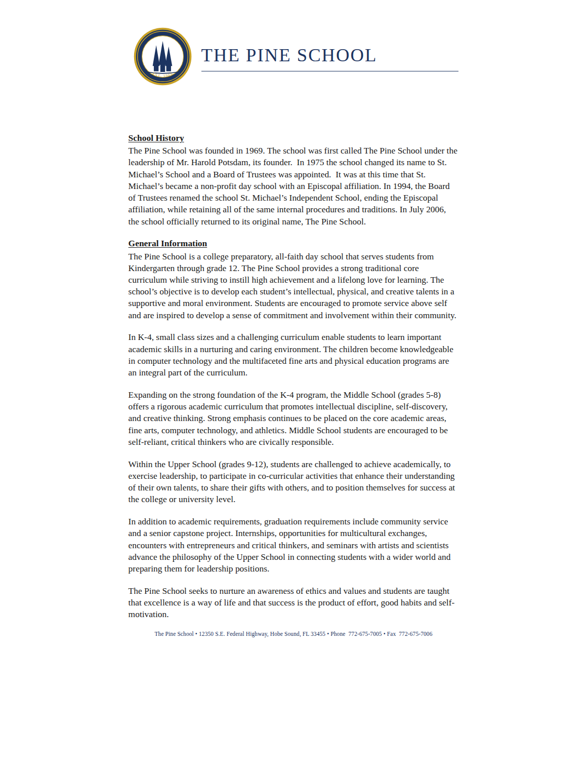The Pine School Seal EST. 1969
THE PINE SCHOOL
School History
The Pine School was founded in 1969. The school was first called The Pine School under the leadership of Mr. Harold Potsdam, its founder. In 1975 the school changed its name to St. Michael’s School and a Board of Trustees was appointed. It was at this time that St. Michael’s became a non-profit day school with an Episcopal affiliation. In 1994, the Board of Trustees renamed the school St. Michael’s Independent School, ending the Episcopal affiliation, while retaining all of the same internal procedures and traditions. In July 2006, the school officially returned to its original name, The Pine School.
General Information
The Pine School is a college preparatory, all-faith day school that serves students from Kindergarten through grade 12. The Pine School provides a strong traditional core curriculum while striving to instill high achievement and a lifelong love for learning. The school’s objective is to develop each student’s intellectual, physical, and creative talents in a supportive and moral environment. Students are encouraged to promote service above self and are inspired to develop a sense of commitment and involvement within their community.
In K-4, small class sizes and a challenging curriculum enable students to learn important academic skills in a nurturing and caring environment. The children become knowledgeable in computer technology and the multifaceted fine arts and physical education programs are an integral part of the curriculum.
Expanding on the strong foundation of the K-4 program, the Middle School (grades 5-8) offers a rigorous academic curriculum that promotes intellectual discipline, self-discovery, and creative thinking. Strong emphasis continues to be placed on the core academic areas, fine arts, computer technology, and athletics. Middle School students are encouraged to be self-reliant, critical thinkers who are civically responsible.
Within the Upper School (grades 9-12), students are challenged to achieve academically, to exercise leadership, to participate in co-curricular activities that enhance their understanding of their own talents, to share their gifts with others, and to position themselves for success at the college or university level.
In addition to academic requirements, graduation requirements include community service and a senior capstone project. Internships, opportunities for multicultural exchanges, encounters with entrepreneurs and critical thinkers, and seminars with artists and scientists advance the philosophy of the Upper School in connecting students with a wider world and preparing them for leadership positions.
The Pine School seeks to nurture an awareness of ethics and values and students are taught that excellence is a way of life and that success is the product of effort, good habits and self-motivation.
The Pine School • 12350 S.E. Federal Highway, Hobe Sound, FL 33455 • Phone 772-675-7005 • Fax 772-675-7006